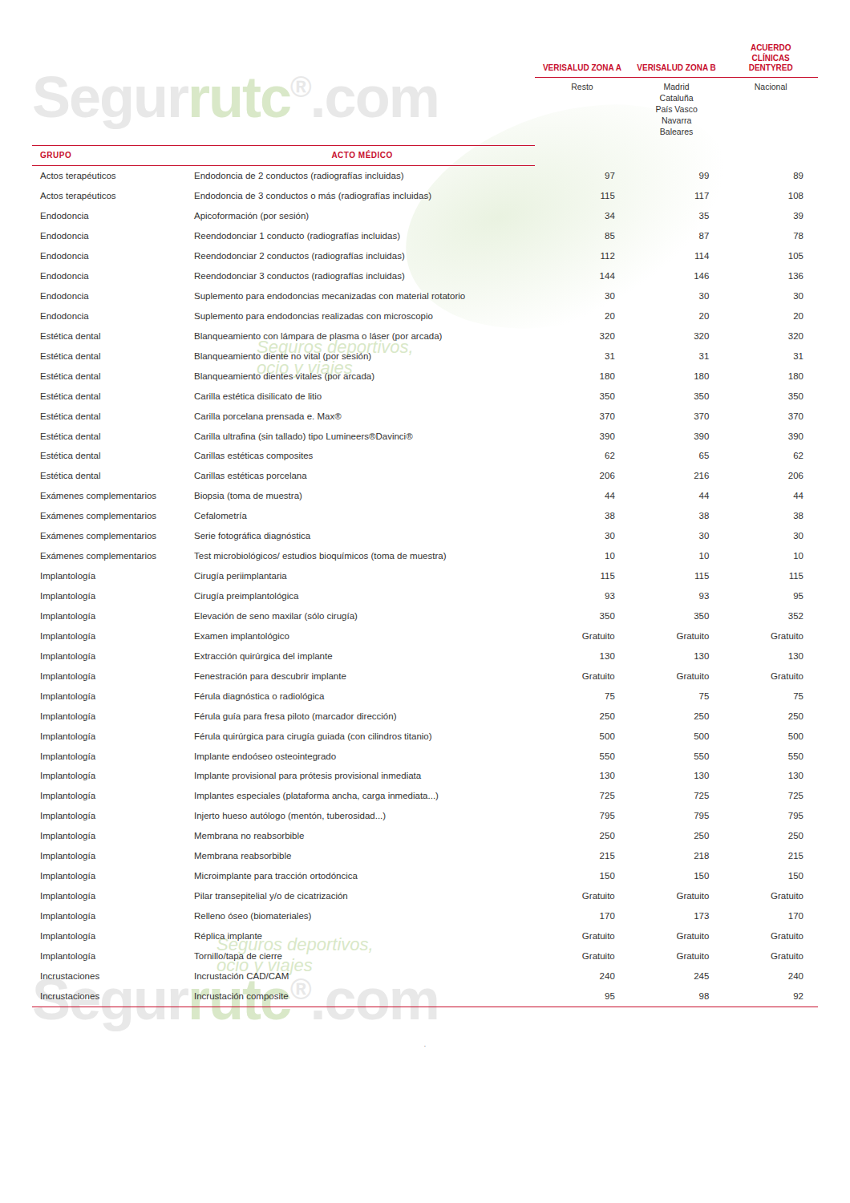Segurrutc®.com
Seguros deportivos,
ocio y viajes
Segurrutc®.com
Seguros deportivos,
ocio y viajes
| | | VERISALUD ZONA A | VERISALUD ZONA B | ACUERDO CLÍNICAS DENTYRED |
| --- | --- | --- | --- | --- |
| | | Resto | Madrid Cataluña País Vasco Navarra Baleares | Nacional |
| GRUPO | ACTO MÉDICO | | | |
| Actos terapéuticos | Endodoncia de 2 conductos (radiografías incluidas) | 97 | 99 | 89 |
| Actos terapéuticos | Endodoncia de 3 conductos o más (radiografías incluidas) | 115 | 117 | 108 |
| Endodoncia | Apicoformación (por sesión) | 34 | 35 | 39 |
| Endodoncia | Reendodonciar 1 conducto (radiografías incluidas) | 85 | 87 | 78 |
| Endodoncia | Reendodonciar 2 conductos (radiografías incluidas) | 112 | 114 | 105 |
| Endodoncia | Reendodonciar 3 conductos (radiografías incluidas) | 144 | 146 | 136 |
| Endodoncia | Suplemento para endodoncias mecanizadas con material rotatorio | 30 | 30 | 30 |
| Endodoncia | Suplemento para endodoncias realizadas con microscopio | 20 | 20 | 20 |
| Estética dental | Blanqueamiento con lámpara de plasma o láser (por arcada) | 320 | 320 | 320 |
| Estética dental | Blanqueamiento diente no vital (por sesión) | 31 | 31 | 31 |
| Estética dental | Blanqueamiento dientes vitales (por arcada) | 180 | 180 | 180 |
| Estética dental | Carilla estética disilicato de litio | 350 | 350 | 350 |
| Estética dental | Carilla porcelana prensada e. Max® | 370 | 370 | 370 |
| Estética dental | Carilla ultrafina (sin tallado) tipo Lumineers®Davinci® | 390 | 390 | 390 |
| Estética dental | Carillas estéticas composites | 62 | 65 | 62 |
| Estética dental | Carillas estéticas porcelana | 206 | 216 | 206 |
| Exámenes complementarios | Biopsia (toma de muestra) | 44 | 44 | 44 |
| Exámenes complementarios | Cefalometría | 38 | 38 | 38 |
| Exámenes complementarios | Serie fotográfica diagnóstica | 30 | 30 | 30 |
| Exámenes complementarios | Test microbiológicos/ estudios bioquímicos (toma de muestra) | 10 | 10 | 10 |
| Implantología | Cirugía periimplantaria | 115 | 115 | 115 |
| Implantología | Cirugía preimplantológica | 93 | 93 | 95 |
| Implantología | Elevación de seno maxilar (sólo cirugía) | 350 | 350 | 352 |
| Implantología | Examen implantológico | Gratuito | Gratuito | Gratuito |
| Implantología | Extracción quirúrgica del implante | 130 | 130 | 130 |
| Implantología | Fenestración para descubrir implante | Gratuito | Gratuito | Gratuito |
| Implantología | Férula diagnóstica o radiológica | 75 | 75 | 75 |
| Implantología | Férula guía para fresa piloto (marcador dirección) | 250 | 250 | 250 |
| Implantología | Férula quirúrgica para cirugía guiada (con cilindros titanio) | 500 | 500 | 500 |
| Implantología | Implante endoóseo osteointegrado | 550 | 550 | 550 |
| Implantología | Implante provisional para prótesis provisional inmediata | 130 | 130 | 130 |
| Implantología | Implantes especiales (plataforma ancha, carga inmediata...) | 725 | 725 | 725 |
| Implantología | Injerto hueso autólogo (mentón, tuberosidad...) | 795 | 795 | 795 |
| Implantología | Membrana no reabsorbible | 250 | 250 | 250 |
| Implantología | Membrana reabsorbible | 215 | 218 | 215 |
| Implantología | Microimplante para tracción ortodóncica | 150 | 150 | 150 |
| Implantología | Pilar transepitelial y/o de cicatrización | Gratuito | Gratuito | Gratuito |
| Implantología | Relleno óseo (biomateriales) | 170 | 173 | 170 |
| Implantología | Réplica implante | Gratuito | Gratuito | Gratuito |
| Implantología | Tornillo/tapa de cierre | Gratuito | Gratuito | Gratuito |
| Incrustaciones | Incrustación CAD/CAM | 240 | 245 | 240 |
| Incrustaciones | Incrustación composite | 95 | 98 | 92 |
.